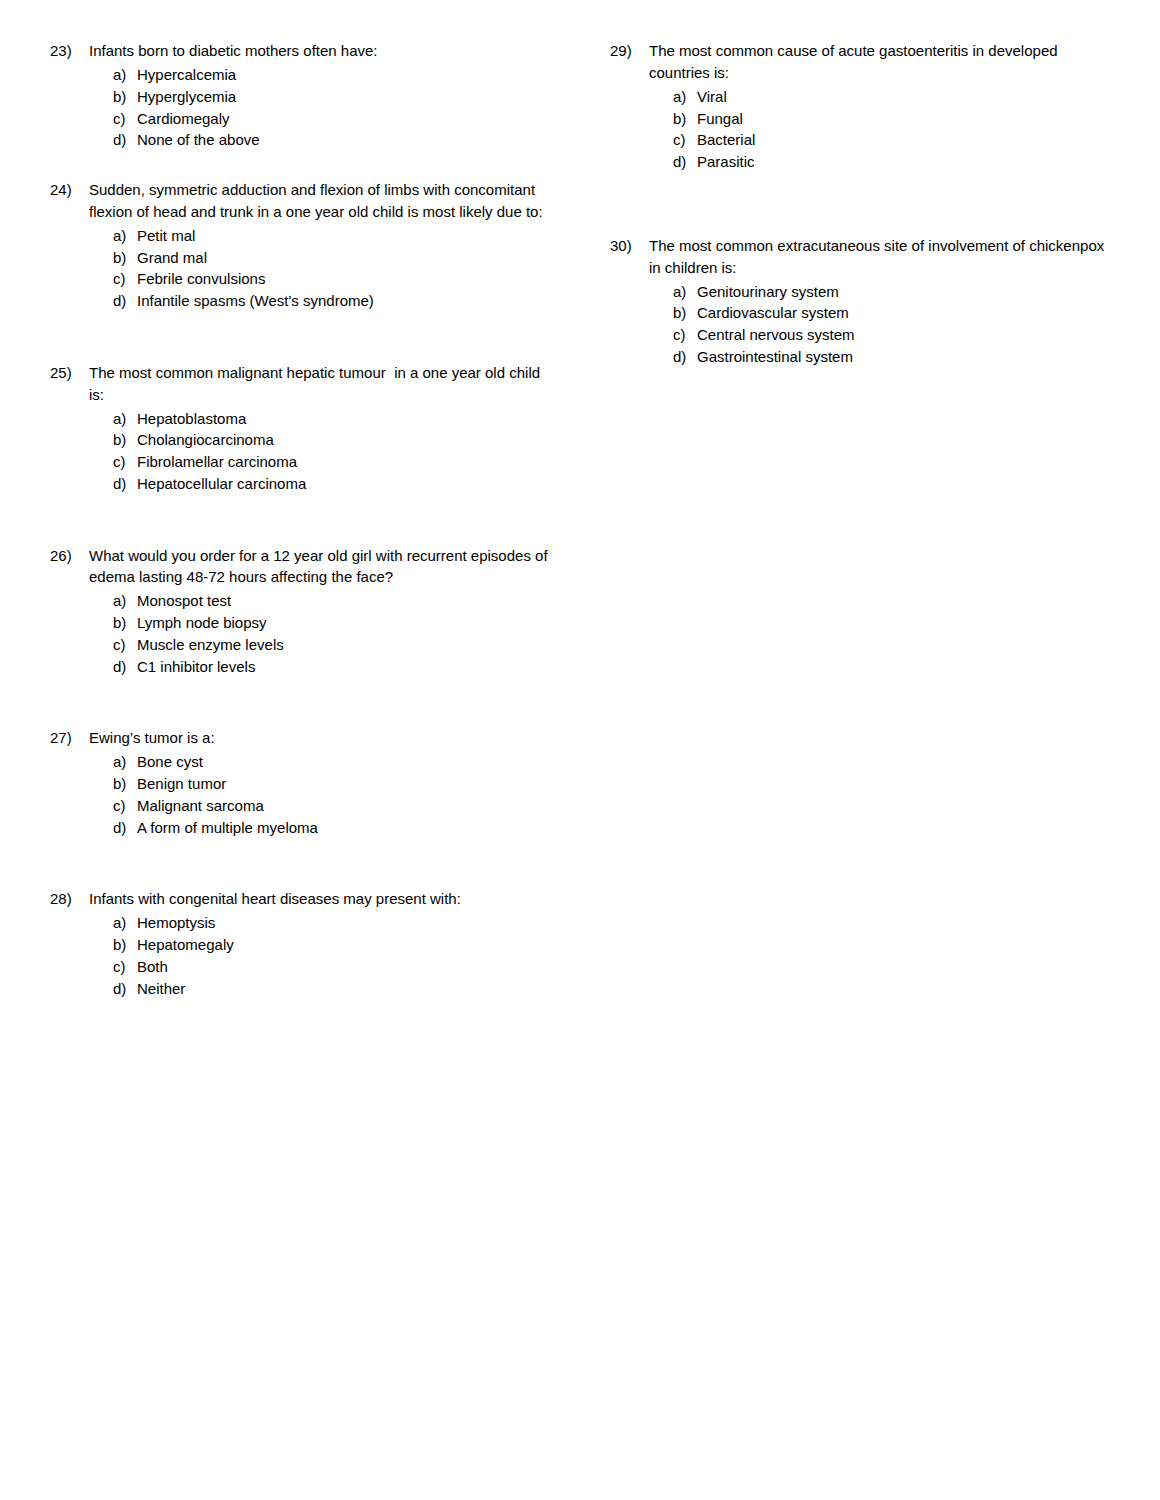23) Infants born to diabetic mothers often have:
a) Hypercalcemia
b) Hyperglycemia
c) Cardiomegaly
d) None of the above
24) Sudden, symmetric adduction and flexion of limbs with concomitant flexion of head and trunk in a one year old child is most likely due to:
a) Petit mal
b) Grand mal
c) Febrile convulsions
d) Infantile spasms (West's syndrome)
25) The most common malignant hepatic tumour in a one year old child is:
a) Hepatoblastoma
b) Cholangiocarcinoma
c) Fibrolamellar carcinoma
d) Hepatocellular carcinoma
26) What would you order for a 12 year old girl with recurrent episodes of edema lasting 48-72 hours affecting the face?
a) Monospot test
b) Lymph node biopsy
c) Muscle enzyme levels
d) C1 inhibitor levels
27) Ewing’s tumor is a:
a) Bone cyst
b) Benign tumor
c) Malignant sarcoma
d) A form of multiple myeloma
28) Infants with congenital heart diseases may present with:
a) Hemoptysis
b) Hepatomegaly
c) Both
d) Neither
29) The most common cause of acute gastoenteritis in developed countries is:
a) Viral
b) Fungal
c) Bacterial
d) Parasitic
30) The most common extracutaneous site of involvement of chickenpox in children is:
a) Genitourinary system
b) Cardiovascular system
c) Central nervous system
d) Gastrointestinal system